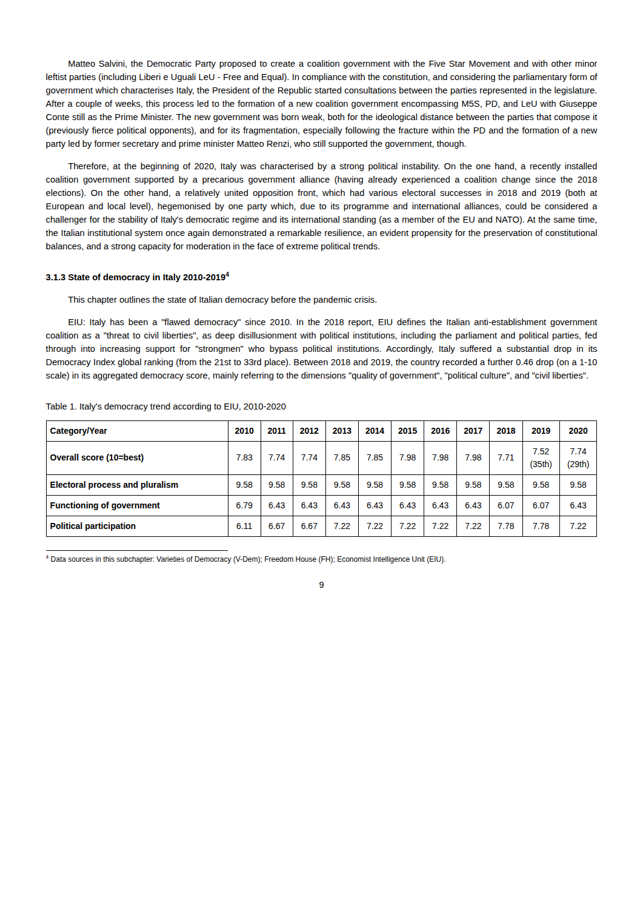Matteo Salvini, the Democratic Party proposed to create a coalition government with the Five Star Movement and with other minor leftist parties (including Liberi e Uguali LeU - Free and Equal). In compliance with the constitution, and considering the parliamentary form of government which characterises Italy, the President of the Republic started consultations between the parties represented in the legislature. After a couple of weeks, this process led to the formation of a new coalition government encompassing M5S, PD, and LeU with Giuseppe Conte still as the Prime Minister. The new government was born weak, both for the ideological distance between the parties that compose it (previously fierce political opponents), and for its fragmentation, especially following the fracture within the PD and the formation of a new party led by former secretary and prime minister Matteo Renzi, who still supported the government, though.
Therefore, at the beginning of 2020, Italy was characterised by a strong political instability. On the one hand, a recently installed coalition government supported by a precarious government alliance (having already experienced a coalition change since the 2018 elections). On the other hand, a relatively united opposition front, which had various electoral successes in 2018 and 2019 (both at European and local level), hegemonised by one party which, due to its programme and international alliances, could be considered a challenger for the stability of Italy's democratic regime and its international standing (as a member of the EU and NATO). At the same time, the Italian institutional system once again demonstrated a remarkable resilience, an evident propensity for the preservation of constitutional balances, and a strong capacity for moderation in the face of extreme political trends.
3.1.3 State of democracy in Italy 2010-20194
This chapter outlines the state of Italian democracy before the pandemic crisis.
EIU: Italy has been a "flawed democracy" since 2010. In the 2018 report, EIU defines the Italian anti-establishment government coalition as a "threat to civil liberties", as deep disillusionment with political institutions, including the parliament and political parties, fed through into increasing support for "strongmen" who bypass political institutions. Accordingly, Italy suffered a substantial drop in its Democracy Index global ranking (from the 21st to 33rd place). Between 2018 and 2019, the country recorded a further 0.46 drop (on a 1-10 scale) in its aggregated democracy score, mainly referring to the dimensions "quality of government", "political culture", and "civil liberties".
Table 1. Italy's democracy trend according to EIU, 2010-2020
| Category/Year | 2010 | 2011 | 2012 | 2013 | 2014 | 2015 | 2016 | 2017 | 2018 | 2019 | 2020 |
| --- | --- | --- | --- | --- | --- | --- | --- | --- | --- | --- | --- |
| Overall score (10=best) | 7.83 | 7.74 | 7.74 | 7.85 | 7.85 | 7.98 | 7.98 | 7.98 | 7.71 | 7.52 (35th) | 7.74 (29th) |
| Electoral process and pluralism | 9.58 | 9.58 | 9.58 | 9.58 | 9.58 | 9.58 | 9.58 | 9.58 | 9.58 | 9.58 | 9.58 |
| Functioning of government | 6.79 | 6.43 | 6.43 | 6.43 | 6.43 | 6.43 | 6.43 | 6.43 | 6.07 | 6.07 | 6.43 |
| Political participation | 6.11 | 6.67 | 6.67 | 7.22 | 7.22 | 7.22 | 7.22 | 7.22 | 7.78 | 7.78 | 7.22 |
4 Data sources in this subchapter: Varieties of Democracy (V-Dem); Freedom House (FH); Economist Intelligence Unit (EIU).
9